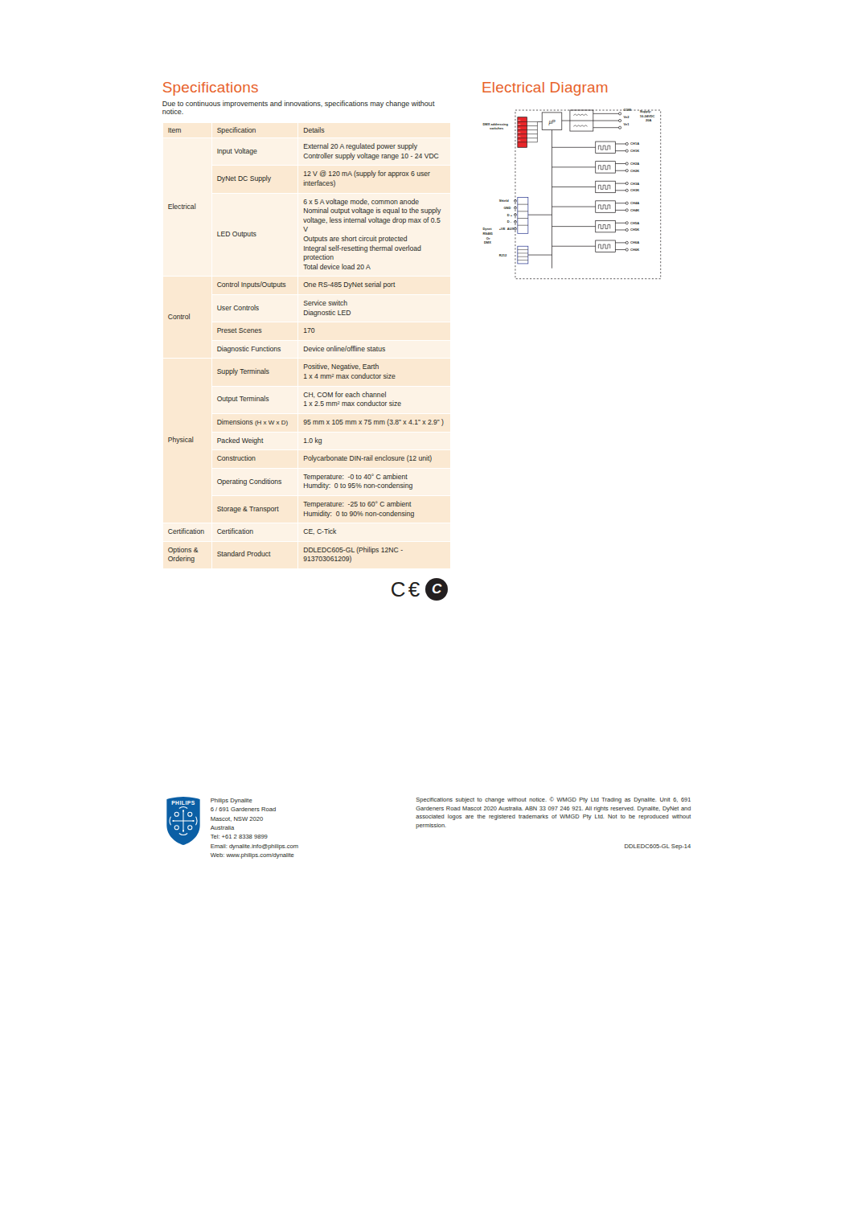Specifications
Due to continuous improvements and innovations, specifications may change without notice.
| Item | Specification | Details |
| --- | --- | --- |
| Electrical | Input Voltage | External 20 A regulated power supply Controller supply voltage range 10 - 24 VDC |
| DyNet DC Supply | 12 V @ 120 mA (supply for approx 6 user interfaces) |
| LED Outputs | 6 x 5 A voltage mode, common anode Nominal output voltage is equal to the supply voltage, less internal voltage drop max of 0.5 V Outputs are short circuit protected Integral self-resetting thermal overload protection Total device load 20 A |
| Control | Control Inputs/Outputs | One RS-485 DyNet serial port |
| User Controls | Service switch Diagnostic LED |
| Preset Scenes | 170 |
| Diagnostic Functions | Device online/offline status |
| Physical | Supply Terminals | Positive, Negative, Earth 1 x 4 mm² max conductor size |
| Output Terminals | CH, COM for each channel 1 x 2.5 mm² max conductor size |
| Dimensions (H x W x D) | 95 mm x 105 mm x 75 mm (3.8” x 4.1” x 2.9” ) |
| Packed Weight | 1.0 kg |
| Construction | Polycarbonate DIN-rail enclosure (12 unit) |
| Operating Conditions | Temperature: -0 to 40° C ambient Humdity: 0 to 95% non-condensing |
| Storage & Transport | Temperature: -25 to 60° C ambient Humidity: 0 to 90% non-condensing |
| Certification | Certification | CE, C-Tick |
| Options & Ordering | Standard Product | DDLEDC605-GL (Philips 12NC - 913703061209) |
C € C
Electrical Diagram
1 1 1 1 1 1 µP DMX addressing switches COM Ve2 Ve1 Supply: 10-24VDC 20A CH1A CH1K CH2A CH2K CH3A CH3K CH4A CH4K CH5A CH5K CH6A CH6K Shield GND D + D - +VE Dynet RS485 Or DMX AUX RJ12
PHILIPS
Philips Dynalite
6 / 691 Gardeners Road
Mascot, NSW 2020
Australia
Tel: +61 2 8338 9899
Email: dynalite.info@philips.com
Web: www.philips.com/dynalite
Specifications subject to change without notice. © WMGD Pty Ltd Trading as Dynalite. Unit 6, 691 Gardeners Road Mascot 2020 Australia. ABN 33 097 246 921. All rights reserved. Dynalite, DyNet and associated logos are the registered trademarks of WMGD Pty Ltd. Not to be reproduced without permission.
DDLEDC605-GL Sep-14